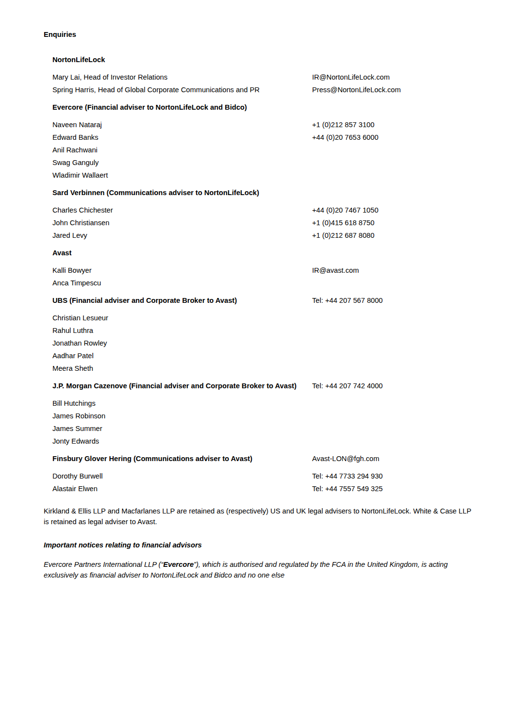Enquiries
| NortonLifeLock | |
| Mary Lai, Head of Investor Relations | IR@NortonLifeLock.com |
| Spring Harris, Head of Global Corporate Communications and PR | Press@NortonLifeLock.com |
| Evercore (Financial adviser to NortonLifeLock and Bidco) | |
| Naveen Nataraj | +1 (0)212 857 3100 |
| Edward Banks | +44 (0)20 7653 6000 |
| Anil Rachwani | |
| Swag Ganguly | |
| Wladimir Wallaert | |
| Sard Verbinnen (Communications adviser to NortonLifeLock) | |
| Charles Chichester | +44 (0)20 7467 1050 |
| John Christiansen | +1 (0)415 618 8750 |
| Jared Levy | +1 (0)212 687 8080 |
| Avast | |
| Kalli Bowyer | IR@avast.com |
| Anca Timpescu | |
| UBS (Financial adviser and Corporate Broker to Avast) | Tel: +44 207 567 8000 |
| Christian Lesueur | |
| Rahul Luthra | |
| Jonathan Rowley | |
| Aadhar Patel | |
| Meera Sheth | |
| J.P. Morgan Cazenove (Financial adviser and Corporate Broker to Avast) | Tel: +44 207 742 4000 |
| Bill Hutchings | |
| James Robinson | |
| James Summer | |
| Jonty Edwards | |
| Finsbury Glover Hering (Communications adviser to Avast) | Avast-LON@fgh.com |
| Dorothy Burwell | Tel: +44 7733 294 930 |
| Alastair Elwen | Tel: +44 7557 549 325 |
Kirkland & Ellis LLP and Macfarlanes LLP are retained as (respectively) US and UK legal advisers to NortonLifeLock. White & Case LLP is retained as legal adviser to Avast.
Important notices relating to financial advisors
Evercore Partners International LLP (“Evercore”), which is authorised and regulated by the FCA in the United Kingdom, is acting exclusively as financial adviser to NortonLifeLock and Bidco and no one else